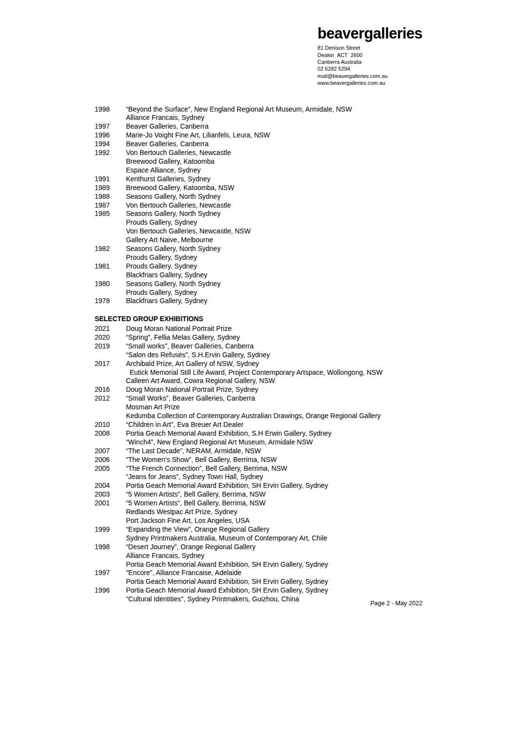beaver galleries
81 Denison Street
Deakin ACT 2600
Canberra Australia
02 6282 5294
mail@beavergalleries.com.au
www.beavergalleries.com.au
| 1998 | “Beyond the Surface”, New England Regional Art Museum, Armidale, NSW Alliance Francais, Sydney |
| 1997 | Beaver Galleries, Canberra |
| 1996 | Marie-Jo Voight Fine Art, Lilianfels, Leura, NSW |
| 1994 | Beaver Galleries, Canberra |
| 1992 | Von Bertouch Galleries, Newcastle Breewood Gallery, Katoomba Espace Alliance, Sydney |
| 1991 | Kenthurst Galleries, Sydney |
| 1989 | Breewood Gallery, Katoomba, NSW |
| 1988 | Seasons Gallery, North Sydney |
| 1987 | Von Bertouch Galleries, Newcastle |
| 1985 | Seasons Gallery, North Sydney Prouds Gallery, Sydney Von Bertouch Galleries, Newcastle, NSW Gallery Art Naive, Melbourne |
| 1982 | Seasons Gallery, North Sydney Prouds Gallery, Sydney |
| 1981 | Prouds Gallery, Sydney Blackfriars Gallery, Sydney |
| 1980 | Seasons Gallery, North Sydney Prouds Gallery, Sydney |
| 1978 | Blackfriars Gallery, Sydney |
Selected Group Exhibitions
| 2021 | Doug Moran National Portrait Prize |
| 2020 | “Spring”, Fellia Melas Gallery, Sydney |
| 2019 | “Small works”, Beaver Galleries, Canberra “Salon des Refusés”, S.H.Ervin Gallery, Sydney |
| 2017 | Archibald Prize, Art Gallery of NSW, Sydney Eutick Memorial Still Life Award, Project Contemporary Artspace, Wollongong, NSW Calleen Art Award, Cowra Regional Gallery, NSW |
| 2016 | Doug Moran National Portrait Prize, Sydney |
| 2012 | “Small Works”, Beaver Galleries, Canberra Mosman Art Prize Kedumba Collection of Contemporary Australian Drawings, Orange Regional Gallery |
| 2010 | “Children in Art”, Eva Breuer Art Dealer |
| 2008 | Portia Geach Memorial Award Exhibition, S.H Erwin Gallery, Sydney “Winch4”, New England Regional Art Museum, Armidale NSW |
| 2007 | “The Last Decade”, NERAM, Armidale, NSW |
| 2006 | “The Women’s Show”, Bell Gallery, Berrima, NSW |
| 2005 | “The French Connection”, Bell Gallery, Berrima, NSW “Jeans for Jeans”, Sydney Town Hall, Sydney |
| 2004 | Portia Geach Memorial Award Exhibition, SH Ervin Gallery, Sydney |
| 2003 | “5 Women Artists”, Bell Gallery, Berrima, NSW |
| 2001 | “5 Women Artists”, Bell Gallery, Berrima, NSW Redlands Westpac Art Prize, Sydney Port Jackson Fine Art, Los Angeles, USA |
| 1999 | “Expanding the View”, Orange Regional Gallery Sydney Printmakers Australia, Museum of Contemporary Art, Chile |
| 1998 | “Desert Journey”, Orange Regional Gallery Alliance Francais, Sydney Portia Geach Memorial Award Exhibition, SH Ervin Gallery, Sydney |
| 1997 | "Encore", Alliance Francaise, Adelaide Portia Geach Memorial Award Exhibition, SH Ervin Gallery, Sydney |
| 1996 | Portia Geach Memorial Award Exhibition, SH Ervin Gallery, Sydney "Cultural Identities", Sydney Printmakers, Guizhou, China |
Page 2 - May 2022